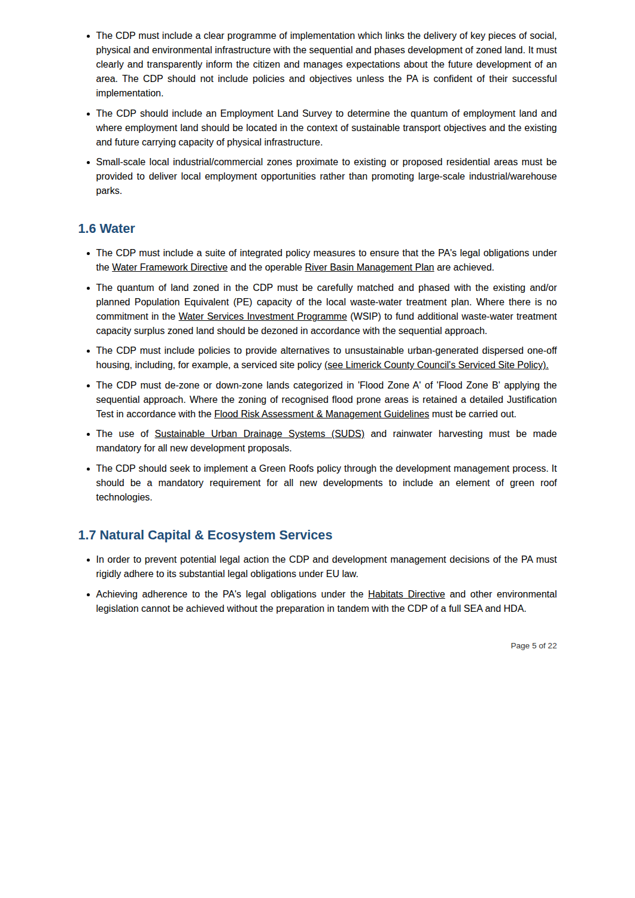The CDP must include a clear programme of implementation which links the delivery of key pieces of social, physical and environmental infrastructure with the sequential and phases development of zoned land. It must clearly and transparently inform the citizen and manages expectations about the future development of an area. The CDP should not include policies and objectives unless the PA is confident of their successful implementation.
The CDP should include an Employment Land Survey to determine the quantum of employment land and where employment land should be located in the context of sustainable transport objectives and the existing and future carrying capacity of physical infrastructure.
Small-scale local industrial/commercial zones proximate to existing or proposed residential areas must be provided to deliver local employment opportunities rather than promoting large-scale industrial/warehouse parks.
1.6 Water
The CDP must include a suite of integrated policy measures to ensure that the PA's legal obligations under the Water Framework Directive and the operable River Basin Management Plan are achieved.
The quantum of land zoned in the CDP must be carefully matched and phased with the existing and/or planned Population Equivalent (PE) capacity of the local waste-water treatment plan. Where there is no commitment in the Water Services Investment Programme (WSIP) to fund additional waste-water treatment capacity surplus zoned land should be dezoned in accordance with the sequential approach.
The CDP must include policies to provide alternatives to unsustainable urban-generated dispersed one-off housing, including, for example, a serviced site policy (see Limerick County Council's Serviced Site Policy).
The CDP must de-zone or down-zone lands categorized in 'Flood Zone A' of 'Flood Zone B' applying the sequential approach. Where the zoning of recognised flood prone areas is retained a detailed Justification Test in accordance with the Flood Risk Assessment & Management Guidelines must be carried out.
The use of Sustainable Urban Drainage Systems (SUDS) and rainwater harvesting must be made mandatory for all new development proposals.
The CDP should seek to implement a Green Roofs policy through the development management process. It should be a mandatory requirement for all new developments to include an element of green roof technologies.
1.7 Natural Capital & Ecosystem Services
In order to prevent potential legal action the CDP and development management decisions of the PA must rigidly adhere to its substantial legal obligations under EU law.
Achieving adherence to the PA's legal obligations under the Habitats Directive and other environmental legislation cannot be achieved without the preparation in tandem with the CDP of a full SEA and HDA.
Page 5 of 22